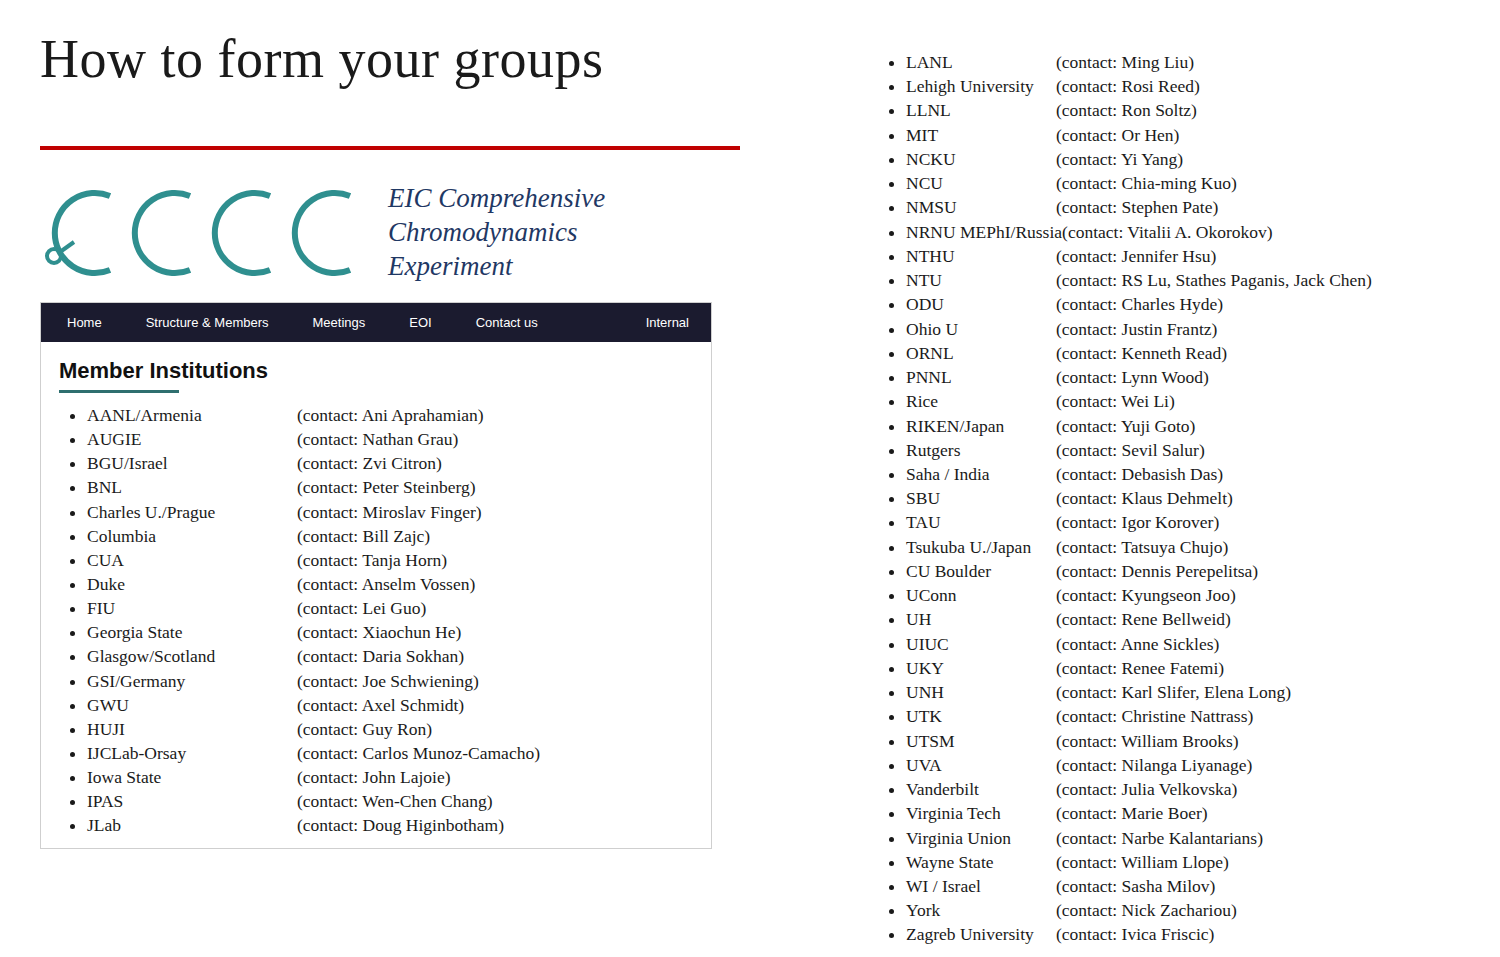How to form your groups
EIC Comprehensive
Chromodynamics
Experiment
Home Structure & Members Meetings EOI Contact us Internal
Member Institutions
AANL/Armenia(contact: Ani Aprahamian)
AUGIE(contact: Nathan Grau)
BGU/Israel(contact: Zvi Citron)
BNL(contact: Peter Steinberg)
Charles U./Prague(contact: Miroslav Finger)
Columbia(contact: Bill Zajc)
CUA(contact: Tanja Horn)
Duke(contact: Anselm Vossen)
FIU(contact: Lei Guo)
Georgia State(contact: Xiaochun He)
Glasgow/Scotland(contact: Daria Sokhan)
GSI/Germany(contact: Joe Schwiening)
GWU(contact: Axel Schmidt)
HUJI(contact: Guy Ron)
IJCLab-Orsay(contact: Carlos Munoz-Camacho)
Iowa State(contact: John Lajoie)
IPAS(contact: Wen-Chen Chang)
JLab(contact: Doug Higinbotham)
LANL(contact: Ming Liu)
Lehigh University(contact: Rosi Reed)
LLNL(contact: Ron Soltz)
MIT(contact: Or Hen)
NCKU(contact: Yi Yang)
NCU(contact: Chia-ming Kuo)
NMSU(contact: Stephen Pate)
NRNU MEPhI/Russia(contact: Vitalii A. Okorokov)
NTHU(contact: Jennifer Hsu)
NTU(contact: RS Lu, Stathes Paganis, Jack Chen)
ODU(contact: Charles Hyde)
Ohio U(contact: Justin Frantz)
ORNL(contact: Kenneth Read)
PNNL(contact: Lynn Wood)
Rice(contact: Wei Li)
RIKEN/Japan(contact: Yuji Goto)
Rutgers(contact: Sevil Salur)
Saha / India(contact: Debasish Das)
SBU(contact: Klaus Dehmelt)
TAU(contact: Igor Korover)
Tsukuba U./Japan(contact: Tatsuya Chujo)
CU Boulder(contact: Dennis Perepelitsa)
UConn(contact: Kyungseon Joo)
UH(contact: Rene Bellweid)
UIUC(contact: Anne Sickles)
UKY(contact: Renee Fatemi)
UNH(contact: Karl Slifer, Elena Long)
UTK(contact: Christine Nattrass)
UTSM(contact: William Brooks)
UVA(contact: Nilanga Liyanage)
Vanderbilt(contact: Julia Velkovska)
Virginia Tech(contact: Marie Boer)
Virginia Union(contact: Narbe Kalantarians)
Wayne State(contact: William Llope)
WI / Israel(contact: Sasha Milov)
York(contact: Nick Zachariou)
Zagreb University(contact: Ivica Friscic)